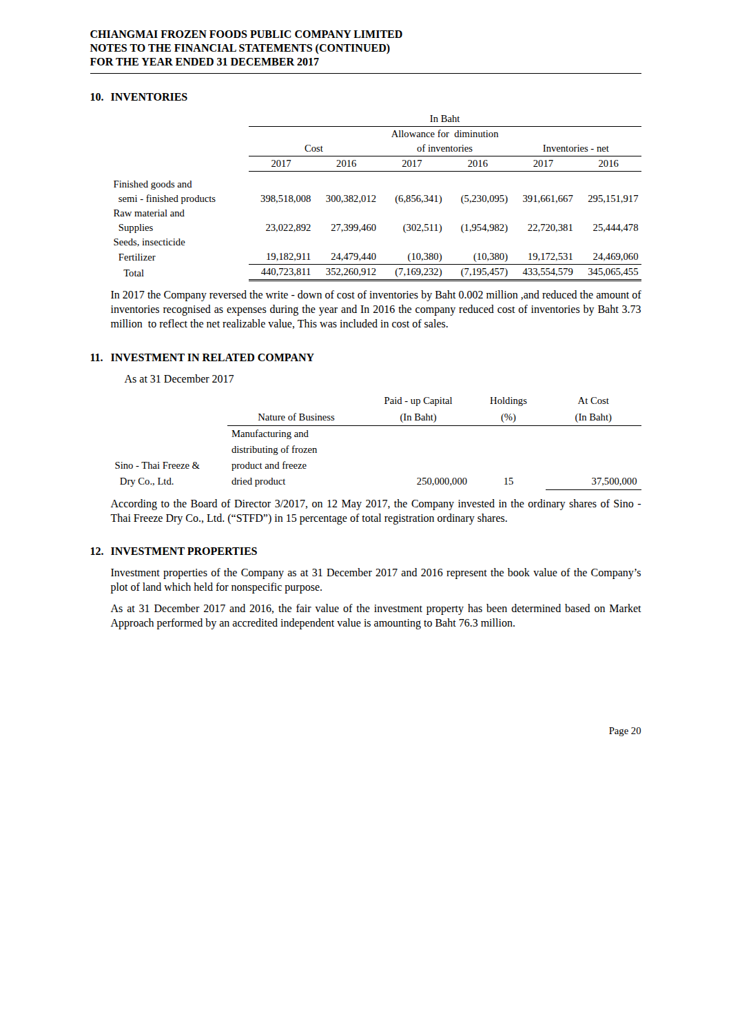CHIANGMAI FROZEN FOODS PUBLIC COMPANY LIMITED
NOTES TO THE FINANCIAL STATEMENTS (CONTINUED)
FOR THE YEAR ENDED 31 DECEMBER 2017
10. INVENTORIES
| | In Baht |
| | | Allowance for diminution | |
| | Cost | of inventories | Inventories - net |
| | 2017 | 2016 | 2017 | 2016 | 2017 | 2016 |
| Finished goods and | | | | | | |
| semi - finished products | 398,518,008 | 300,382,012 | (6,856,341) | (5,230,095) | 391,661,667 | 295,151,917 |
| Raw material and | | | | | | |
| Supplies | 23,022,892 | 27,399,460 | (302,511) | (1,954,982) | 22,720,381 | 25,444,478 |
| Seeds, insecticide | | | | | | |
| Fertilizer | 19,182,911 | 24,479,440 | (10,380) | (10,380) | 19,172,531 | 24,469,060 |
| Total | 440,723,811 | 352,260,912 | (7,169,232) | (7,195,457) | 433,554,579 | 345,065,455 |
In 2017 the Company reversed the write - down of cost of inventories by Baht 0.002 million ,and reduced the amount of inventories recognised as expenses during the year and In 2016 the company reduced cost of inventories by Baht 3.73 million to reflect the net realizable value, This was included in cost of sales.
11. INVESTMENT IN RELATED COMPANY
As at 31 December 2017
| | | Paid - up Capital | Holdings | At Cost |
| | Nature of Business | (In Baht) | (%) | (In Baht) |
| | Manufacturing and | | | |
| | distributing of frozen | | | |
| Sino - Thai Freeze & | product and freeze | | | |
| Dry Co., Ltd. | dried product | 250,000,000 | 15 | 37,500,000 |
According to the Board of Director 3/2017, on 12 May 2017, the Company invested in the ordinary shares of Sino - Thai Freeze Dry Co., Ltd. (“STFD”) in 15 percentage of total registration ordinary shares.
12. INVESTMENT PROPERTIES
Investment properties of the Company as at 31 December 2017 and 2016 represent the book value of the Company’s plot of land which held for nonspecific purpose.
As at 31 December 2017 and 2016, the fair value of the investment property has been determined based on Market Approach performed by an accredited independent value is amounting to Baht 76.3 million.
Page 20